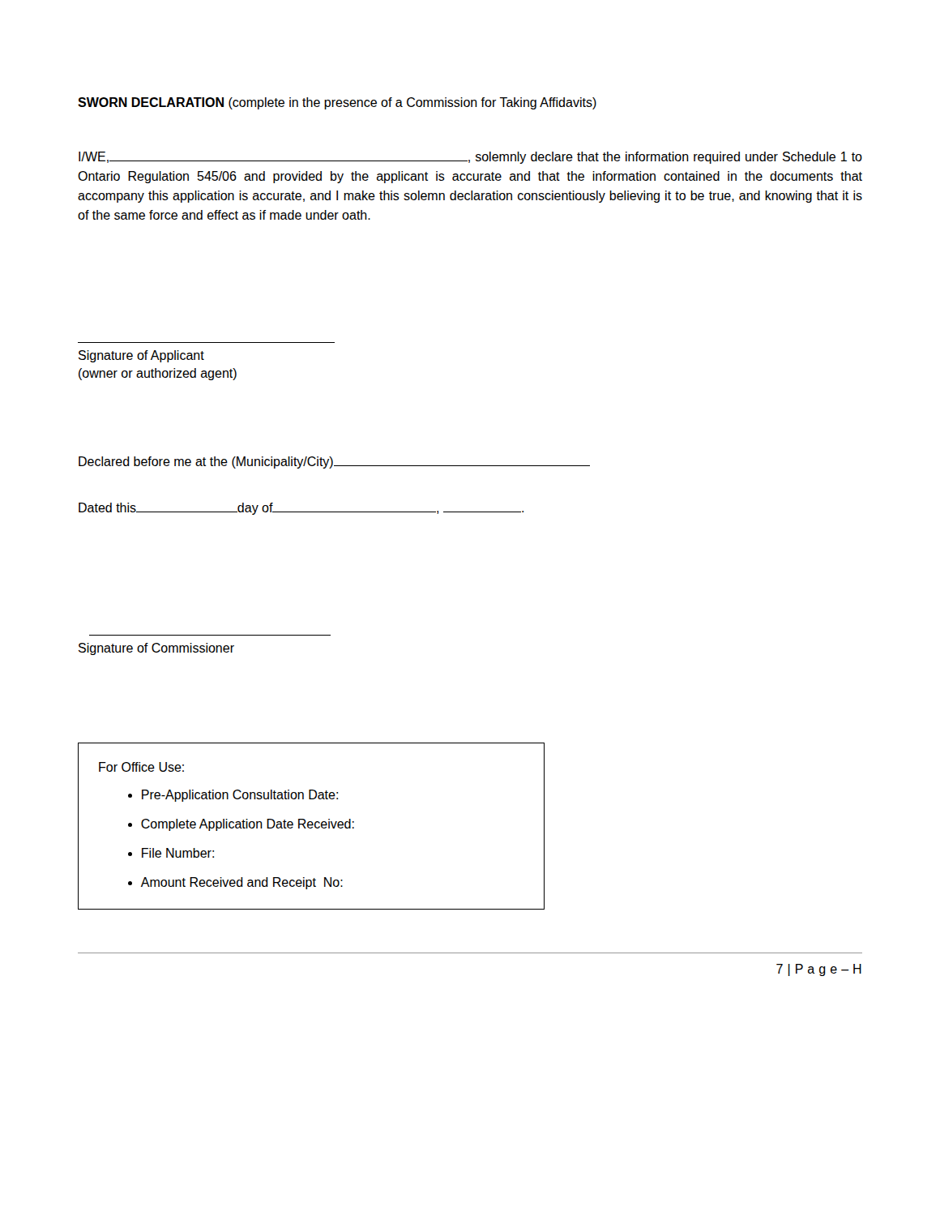SWORN DECLARATION (complete in the presence of a Commission for Taking Affidavits)
I/WE, , solemnly declare that the information required under Schedule 1 to Ontario Regulation 545/06 and provided by the applicant is accurate and that the information contained in the documents that accompany this application is accurate, and I make this solemn declaration conscientiously believing it to be true, and knowing that it is of the same force and effect as if made under oath.
Signature of Applicant
(owner or authorized agent)
Declared before me at the (Municipality/City)
Dated this day of , .
Signature of Commissioner
For Office Use:
Pre-Application Consultation Date:
Complete Application Date Received:
File Number:
Amount Received and Receipt No:
7 | P a g e – H